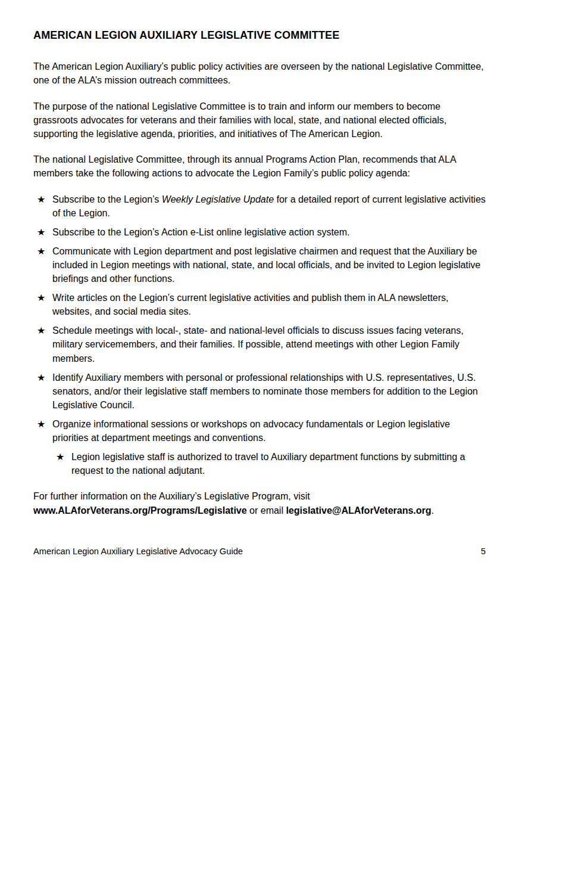American Legion Auxiliary Legislative Committee
The American Legion Auxiliary’s public policy activities are overseen by the national Legislative Committee, one of the ALA’s mission outreach committees.
The purpose of the national Legislative Committee is to train and inform our members to become grassroots advocates for veterans and their families with local, state, and national elected officials, supporting the legislative agenda, priorities, and initiatives of The American Legion.
The national Legislative Committee, through its annual Programs Action Plan, recommends that ALA members take the following actions to advocate the Legion Family’s public policy agenda:
Subscribe to the Legion’s Weekly Legislative Update for a detailed report of current legislative activities of the Legion.
Subscribe to the Legion’s Action e-List online legislative action system.
Communicate with Legion department and post legislative chairmen and request that the Auxiliary be included in Legion meetings with national, state, and local officials, and be invited to Legion legislative briefings and other functions.
Write articles on the Legion’s current legislative activities and publish them in ALA newsletters, websites, and social media sites.
Schedule meetings with local-, state- and national-level officials to discuss issues facing veterans, military servicemembers, and their families. If possible, attend meetings with other Legion Family members.
Identify Auxiliary members with personal or professional relationships with U.S. representatives, U.S. senators, and/or their legislative staff members to nominate those members for addition to the Legion Legislative Council.
Organize informational sessions or workshops on advocacy fundamentals or Legion legislative priorities at department meetings and conventions.
Legion legislative staff is authorized to travel to Auxiliary department functions by submitting a request to the national adjutant.
For further information on the Auxiliary’s Legislative Program, visit www.ALAforVeterans.org/Programs/Legislative or email legislative@ALAforVeterans.org.
American Legion Auxiliary Legislative Advocacy Guide 5